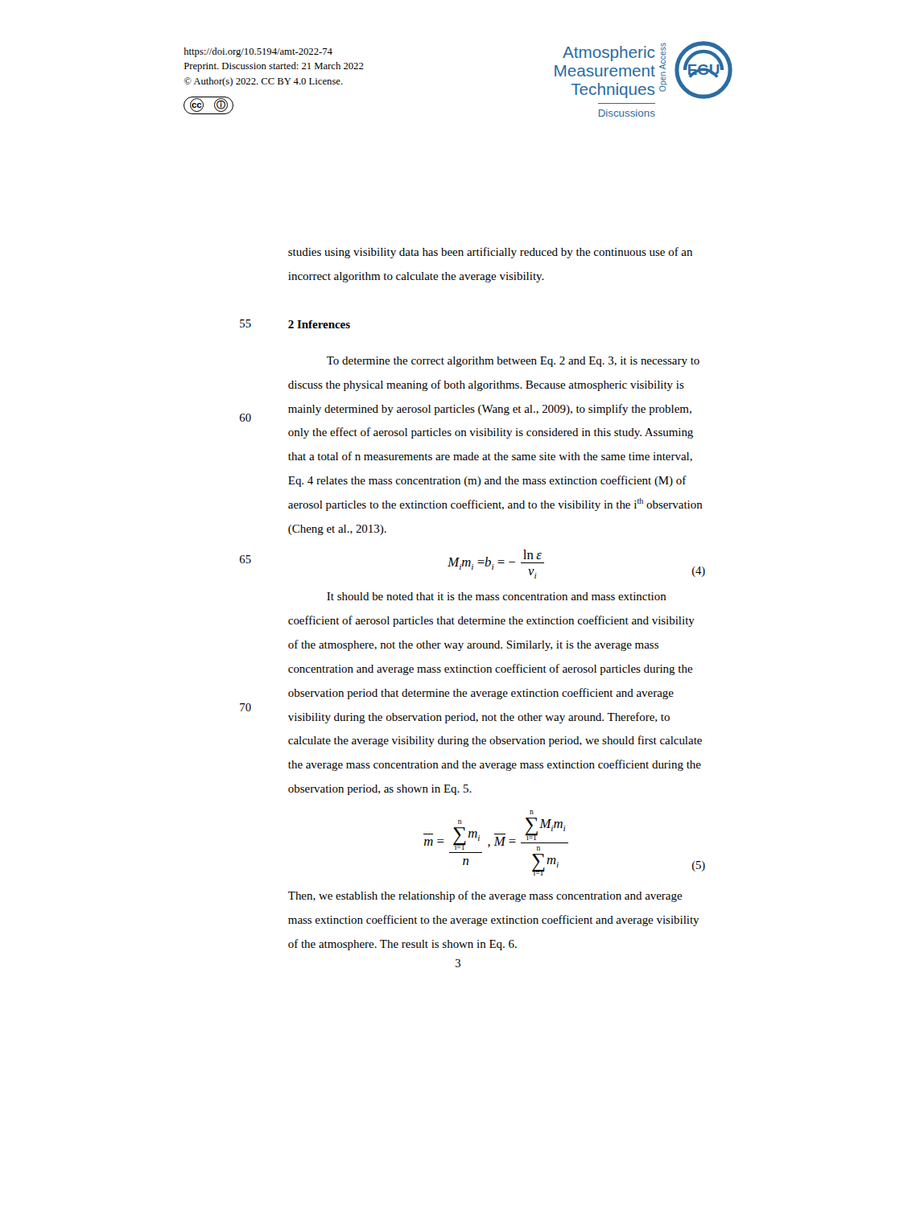https://doi.org/10.5194/amt-2022-74
Preprint. Discussion started: 21 March 2022
© Author(s) 2022. CC BY 4.0 License.
cc
ⓘ
Open Access
EGU
Atmospheric Measurement Techniques
Discussions
55
60
65
70
studies using visibility data has been artificially reduced by the continuous use of an incorrect algorithm to calculate the average visibility.
2 Inferences
To determine the correct algorithm between Eq. 2 and Eq. 3, it is necessary to discuss the physical meaning of both algorithms. Because atmospheric visibility is mainly determined by aerosol particles (Wang et al., 2009), to simplify the problem, only the effect of aerosol particles on visibility is considered in this study. Assuming that a total of n measurements are made at the same site with the same time interval, Eq. 4 relates the mass concentration (m) and the mass extinction coefficient (M) of aerosol particles to the extinction coefficient, and to the visibility in the ith observation (Cheng et al., 2013).
Mi mi =bi = − ln ε vi
(4)
It should be noted that it is the mass concentration and mass extinction coefficient of aerosol particles that determine the extinction coefficient and visibility of the atmosphere, not the other way around. Similarly, it is the average mass concentration and average mass extinction coefficient of aerosol particles during the observation period that determine the average extinction coefficient and average visibility during the observation period, not the other way around. Therefore, to calculate the average visibility during the observation period, we should first calculate the average mass concentration and the average mass extinction coefficient during the observation period, as shown in Eq. 5.
m = n ∑ i=1 mi n , M = n ∑ i=1 Mi mi n ∑ i=1 mi
(5)
Then, we establish the relationship of the average mass concentration and average mass extinction coefficient to the average extinction coefficient and average visibility of the atmosphere. The result is shown in Eq. 6.
3